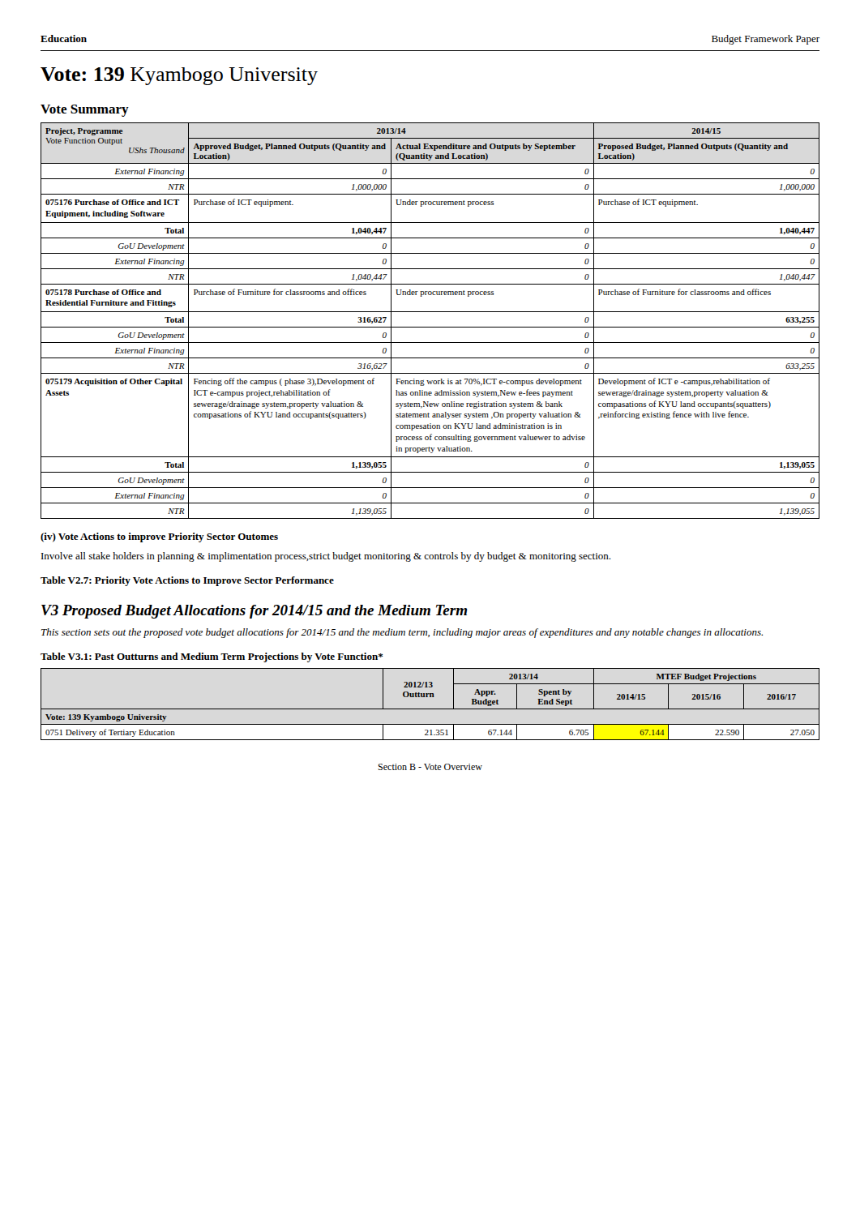Education
Budget Framework Paper
Vote: 139 Kyambogo University
Vote Summary
| Project, Programme Vote Function Output UShs Thousand | 2013/14 | 2014/15 |
| --- | --- | --- |
| Approved Budget, Planned Outputs (Quantity and Location) | Actual Expenditure and Outputs by September (Quantity and Location) | Proposed Budget, Planned Outputs (Quantity and Location) |
| External Financing | 0 | 0 | 0 |
| NTR | 1,000,000 | 0 | 1,000,000 |
| 075176 Purchase of Office and ICT Equipment, including Software | Purchase of ICT equipment. | Under procurement process | Purchase of ICT equipment. |
| Total | 1,040,447 | 0 | 1,040,447 |
| GoU Development | 0 | 0 | 0 |
| External Financing | 0 | 0 | 0 |
| NTR | 1,040,447 | 0 | 1,040,447 |
| 075178 Purchase of Office and Residential Furniture and Fittings | Purchase of Furniture for classrooms and offices | Under procurement process | Purchase of Furniture for classrooms and offices |
| Total | 316,627 | 0 | 633,255 |
| GoU Development | 0 | 0 | 0 |
| External Financing | 0 | 0 | 0 |
| NTR | 316,627 | 0 | 633,255 |
| 075179 Acquisition of Other Capital Assets | Fencing off the campus ( phase 3),Development of ICT e-campus project,rehabilitation of sewerage/drainage system,property valuation & compasations of KYU land occupants(squatters) | Fencing work is at 70%,ICT e-compus development has online admission system,New e-fees payment system,New online registration system & bank statement analyser system ,On property valuation & compesation on KYU land administration is in process of consulting government valuewer to advise in property valuation. | Development of ICT e -campus,rehabilitation of sewerage/drainage system,property valuation & compasations of KYU land occupants(squatters) ,reinforcing existing fence with live fence. |
| Total | 1,139,055 | 0 | 1,139,055 |
| GoU Development | 0 | 0 | 0 |
| External Financing | 0 | 0 | 0 |
| NTR | 1,139,055 | 0 | 1,139,055 |
(iv) Vote Actions to improve Priority Sector Outomes
Involve all stake holders in planning & implimentation process,strict budget monitoring & controls by dy budget & monitoring section.
Table V2.7: Priority Vote Actions to Improve Sector Performance
V3 Proposed Budget Allocations for 2014/15 and the Medium Term
This section sets out the proposed vote budget allocations for 2014/15 and the medium term, including major areas of expenditures and any notable changes in allocations.
Table V3.1: Past Outturns and Medium Term Projections by Vote Function*
| | 2012/13 Outturn | 2013/14 | MTEF Budget Projections |
| --- | --- | --- | --- |
| Appr. Budget | Spent by End Sept | 2014/15 | 2015/16 | 2016/17 |
| Vote: 139 Kyambogo University |
| 0751 Delivery of Tertiary Education | 21.351 | 67.144 | 6.705 | 67.144 | 22.590 | 27.050 |
Section B - Vote Overview